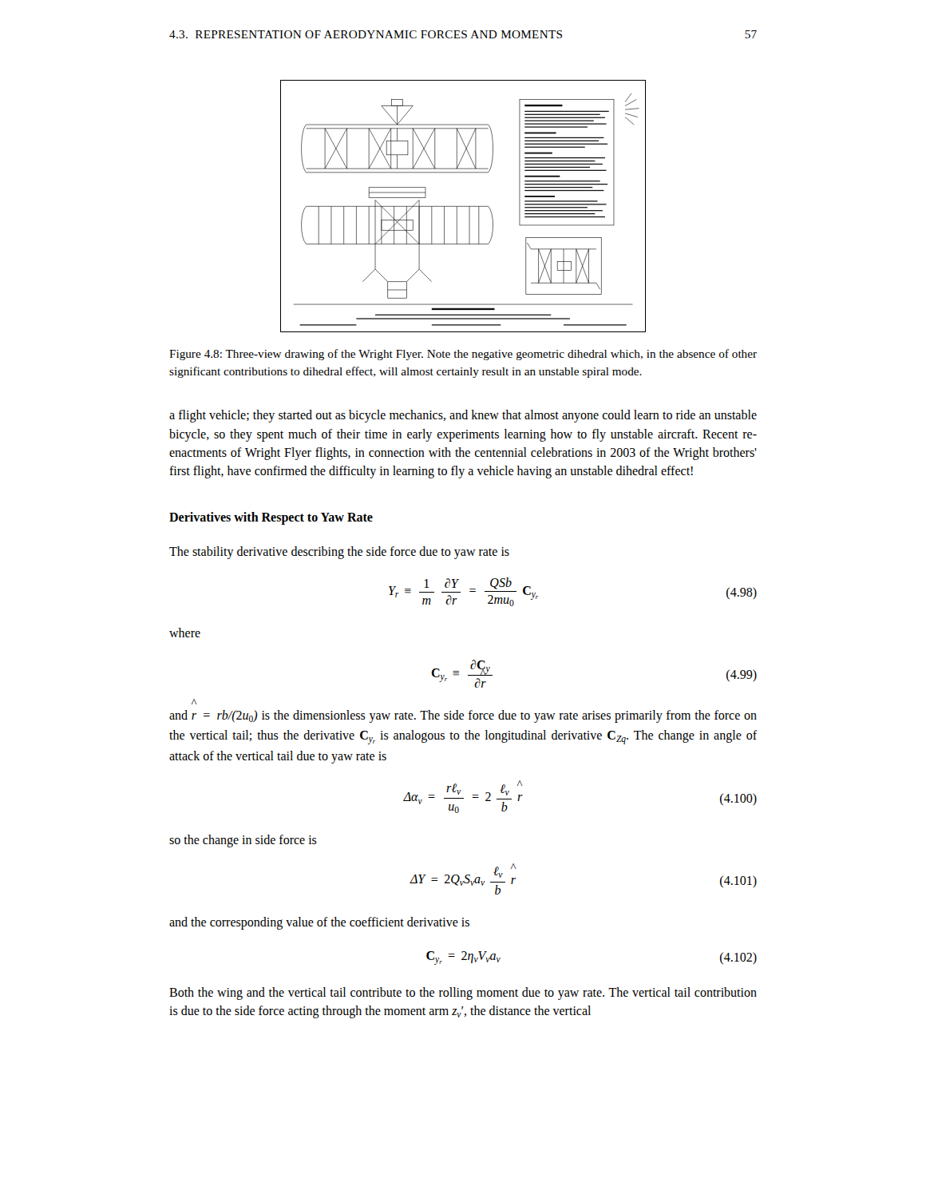4.3. REPRESENTATION OF AERODYNAMIC FORCES AND MOMENTS 57
Figure 4.8: Three-view drawing of the Wright Flyer. Note the negative geometric dihedral which, in the absence of other significant contributions to dihedral effect, will almost certainly result in an unstable spiral mode.
a flight vehicle; they started out as bicycle mechanics, and knew that almost anyone could learn to ride an unstable bicycle, so they spent much of their time in early experiments learning how to fly unstable aircraft. Recent re-enactments of Wright Flyer flights, in connection with the centennial celebrations in 2003 of the Wright brothers' first flight, have confirmed the difficulty in learning to fly a vehicle having an unstable dihedral effect!
Derivatives with Respect to Yaw Rate
The stability derivative describing the side force due to yaw rate is
Yr ≡ 1 m ∂Y∂r = QSb 2mu0 Cyr (4.98)
where
Cyr ≡ ∂Cy∂r (4.99)
and r = rb/(2u0) is the dimensionless yaw rate. The side force due to yaw rate arises primarily from the force on the vertical tail; thus the derivative Cyr is analogous to the longitudinal derivative CZq. The change in angle of attack of the vertical tail due to yaw rate is
Δαv = rℓv u0 = 2 ℓv b r (4.100)
so the change in side force is
ΔY = 2 QvSvav ℓv b r (4.101)
and the corresponding value of the coefficient derivative is
Cyr = 2ηvVvav (4.102)
Both the wing and the vertical tail contribute to the rolling moment due to yaw rate. The vertical tail contribution is due to the side force acting through the moment arm zv′, the distance the vertical